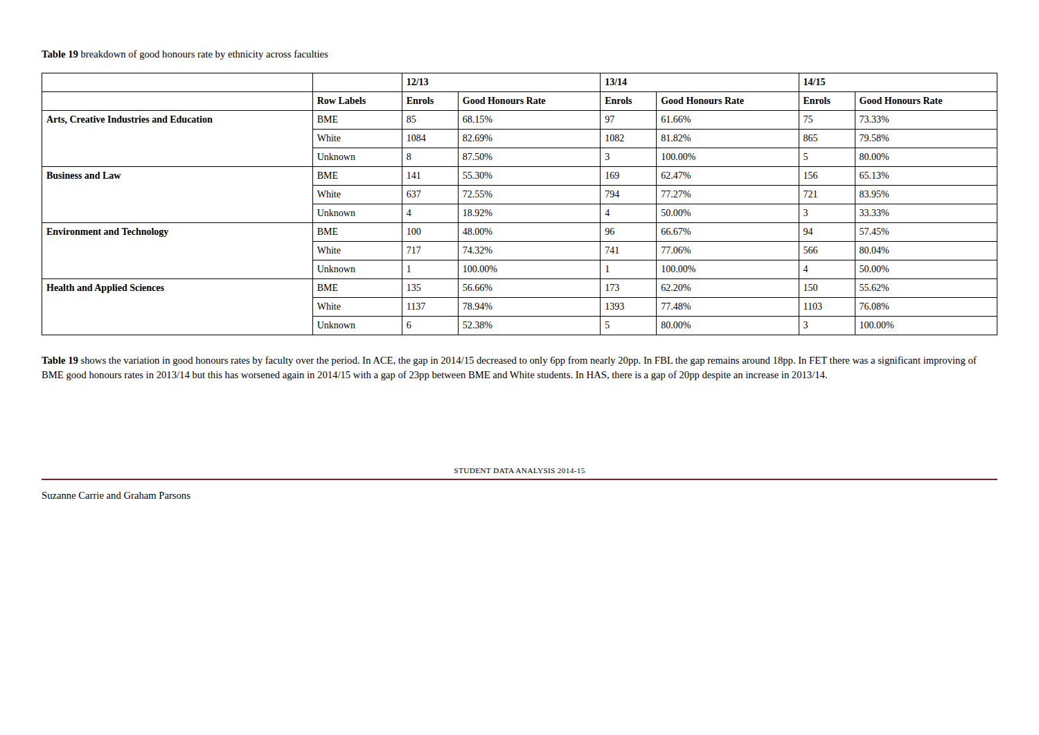Table 19 breakdown of good honours rate by ethnicity across faculties
| | | 12/13 | 13/14 | 14/15 |
| --- | --- | --- | --- | --- |
| | Row Labels | Enrols | Good Honours Rate | Enrols | Good Honours Rate | Enrols | Good Honours Rate |
| Arts, Creative Industries and Education | BME | 85 | 68.15% | 97 | 61.66% | 75 | 73.33% |
| White | 1084 | 82.69% | 1082 | 81.82% | 865 | 79.58% |
| Unknown | 8 | 87.50% | 3 | 100.00% | 5 | 80.00% |
| Business and Law | BME | 141 | 55.30% | 169 | 62.47% | 156 | 65.13% |
| White | 637 | 72.55% | 794 | 77.27% | 721 | 83.95% |
| Unknown | 4 | 18.92% | 4 | 50.00% | 3 | 33.33% |
| Environment and Technology | BME | 100 | 48.00% | 96 | 66.67% | 94 | 57.45% |
| White | 717 | 74.32% | 741 | 77.06% | 566 | 80.04% |
| Unknown | 1 | 100.00% | 1 | 100.00% | 4 | 50.00% |
| Health and Applied Sciences | BME | 135 | 56.66% | 173 | 62.20% | 150 | 55.62% |
| White | 1137 | 78.94% | 1393 | 77.48% | 1103 | 76.08% |
| Unknown | 6 | 52.38% | 5 | 80.00% | 3 | 100.00% |
Table 19 shows the variation in good honours rates by faculty over the period. In ACE, the gap in 2014/15 decreased to only 6pp from nearly 20pp. In FBL the gap remains around 18pp. In FET there was a significant improving of BME good honours rates in 2013/14 but this has worsened again in 2014/15 with a gap of 23pp between BME and White students. In HAS, there is a gap of 20pp despite an increase in 2013/14.
STUDENT DATA ANALYSIS 2014-15
Suzanne Carrie and Graham Parsons